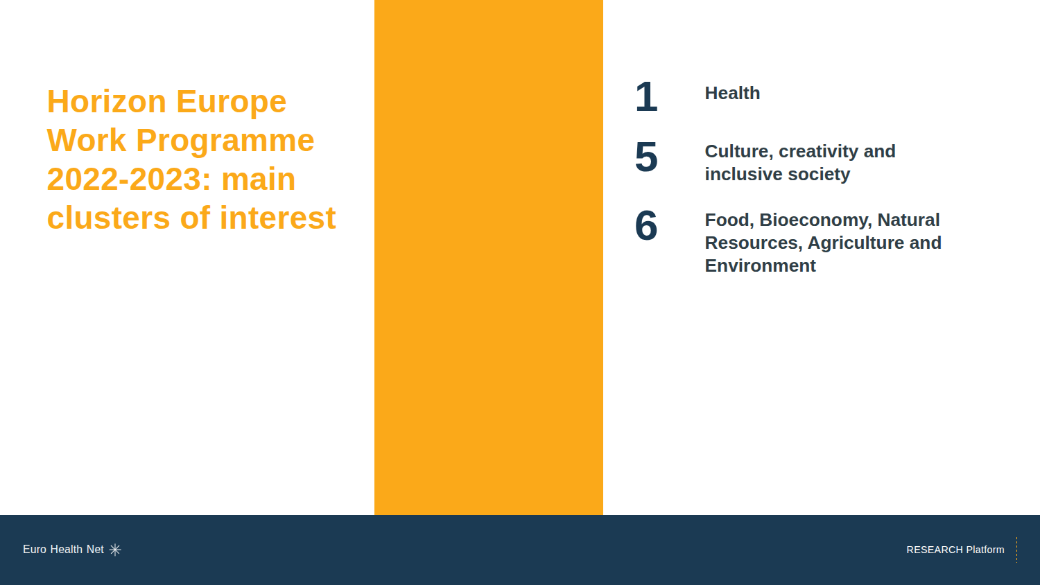Horizon Europe Work Programme 2022-2023: main clusters of interest
1
Health
5
Culture, creativity and inclusive society
6
Food, Bioeconomy, Natural Resources, Agriculture and Environment
Euro Health Net
RESEARCH Platform